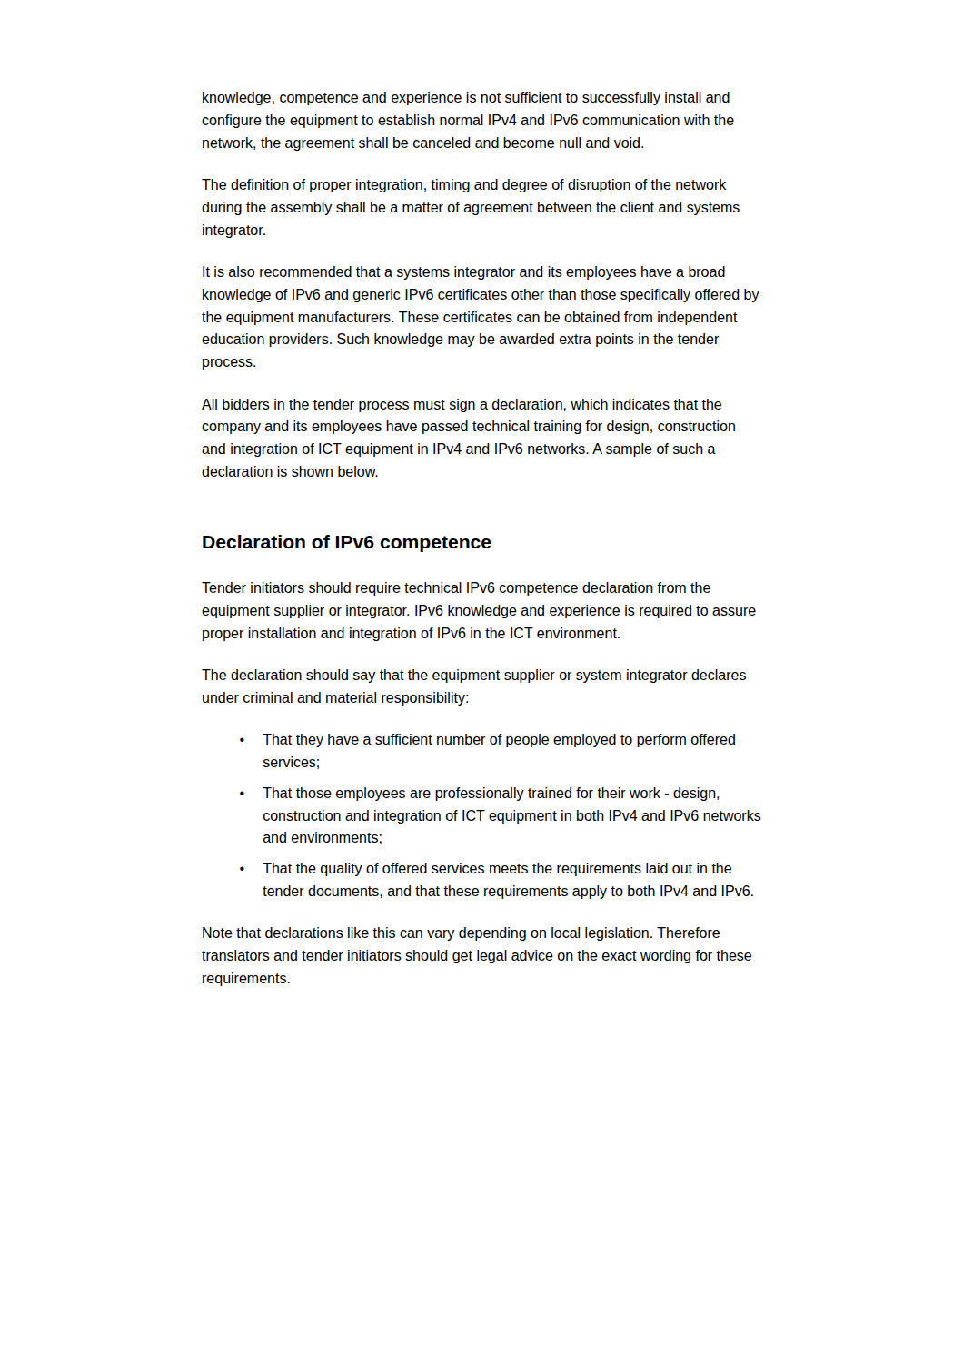knowledge, competence and experience is not sufficient to successfully install and configure the equipment to establish normal IPv4 and IPv6 communication with the network, the agreement shall be canceled and become null and void.
The definition of proper integration, timing and degree of disruption of the network during the assembly shall be a matter of agreement between the client and systems integrator.
It is also recommended that a systems integrator and its employees have a broad knowledge of IPv6 and generic IPv6 certificates other than those specifically offered by the equipment manufacturers. These certificates can be obtained from independent education providers. Such knowledge may be awarded extra points in the tender process.
All bidders in the tender process must sign a declaration, which indicates that the company and its employees have passed technical training for design, construction and integration of ICT equipment in IPv4 and IPv6 networks. A sample of such a declaration is shown below.
Declaration of IPv6 competence
Tender initiators should require technical IPv6 competence declaration from the equipment supplier or integrator. IPv6 knowledge and experience is required to assure proper installation and integration of IPv6 in the ICT environment.
The declaration should say that the equipment supplier or system integrator declares under criminal and material responsibility:
That they have a sufficient number of people employed to perform offered services;
That those employees are professionally trained for their work - design, construction and integration of ICT equipment in both IPv4 and IPv6 networks and environments;
That the quality of offered services meets the requirements laid out in the tender documents, and that these requirements apply to both IPv4 and IPv6.
Note that declarations like this can vary depending on local legislation. Therefore translators and tender initiators should get legal advice on the exact wording for these requirements.